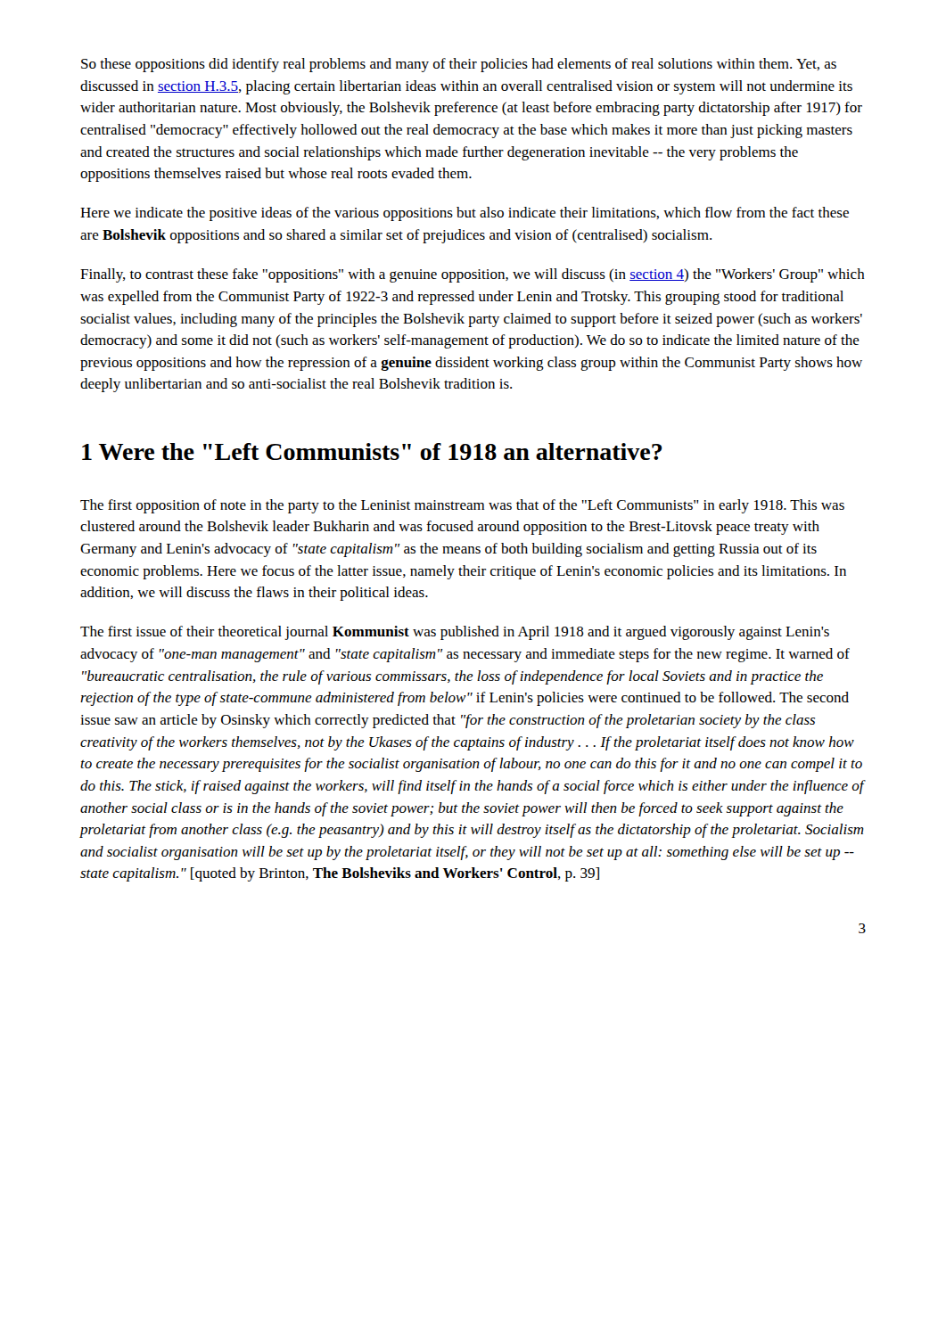So these oppositions did identify real problems and many of their policies had elements of real solutions within them. Yet, as discussed in section H.3.5, placing certain libertarian ideas within an overall centralised vision or system will not undermine its wider authoritarian nature. Most obviously, the Bolshevik preference (at least before embracing party dictatorship after 1917) for centralised "democracy" effectively hollowed out the real democracy at the base which makes it more than just picking masters and created the structures and social relationships which made further degeneration inevitable -- the very problems the oppositions themselves raised but whose real roots evaded them.
Here we indicate the positive ideas of the various oppositions but also indicate their limitations, which flow from the fact these are Bolshevik oppositions and so shared a similar set of prejudices and vision of (centralised) socialism.
Finally, to contrast these fake "oppositions" with a genuine opposition, we will discuss (in section 4) the "Workers' Group" which was expelled from the Communist Party of 1922-3 and repressed under Lenin and Trotsky. This grouping stood for traditional socialist values, including many of the principles the Bolshevik party claimed to support before it seized power (such as workers' democracy) and some it did not (such as workers' self-management of production). We do so to indicate the limited nature of the previous oppositions and how the repression of a genuine dissident working class group within the Communist Party shows how deeply unlibertarian and so anti-socialist the real Bolshevik tradition is.
1 Were the "Left Communists" of 1918 an alternative?
The first opposition of note in the party to the Leninist mainstream was that of the "Left Communists" in early 1918. This was clustered around the Bolshevik leader Bukharin and was focused around opposition to the Brest-Litovsk peace treaty with Germany and Lenin's advocacy of "state capitalism" as the means of both building socialism and getting Russia out of its economic problems. Here we focus of the latter issue, namely their critique of Lenin's economic policies and its limitations. In addition, we will discuss the flaws in their political ideas.
The first issue of their theoretical journal Kommunist was published in April 1918 and it argued vigorously against Lenin's advocacy of "one-man management" and "state capitalism" as necessary and immediate steps for the new regime. It warned of "bureaucratic centralisation, the rule of various commissars, the loss of independence for local Soviets and in practice the rejection of the type of state-commune administered from below" if Lenin's policies were continued to be followed. The second issue saw an article by Osinsky which correctly predicted that "for the construction of the proletarian society by the class creativity of the workers themselves, not by the Ukases of the captains of industry . . . If the proletariat itself does not know how to create the necessary prerequisites for the socialist organisation of labour, no one can do this for it and no one can compel it to do this. The stick, if raised against the workers, will find itself in the hands of a social force which is either under the influence of another social class or is in the hands of the soviet power; but the soviet power will then be forced to seek support against the proletariat from another class (e.g. the peasantry) and by this it will destroy itself as the dictatorship of the proletariat. Socialism and socialist organisation will be set up by the proletariat itself, or they will not be set up at all: something else will be set up -- state capitalism." [quoted by Brinton, The Bolsheviks and Workers' Control, p. 39]
3